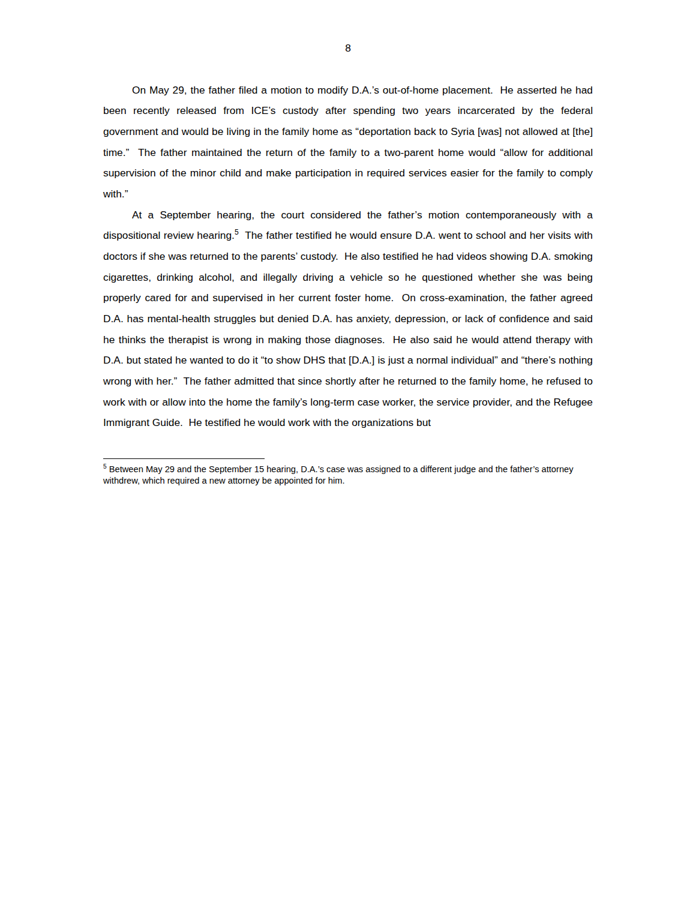8
On May 29, the father filed a motion to modify D.A.’s out-of-home placement. He asserted he had been recently released from ICE’s custody after spending two years incarcerated by the federal government and would be living in the family home as “deportation back to Syria [was] not allowed at [the] time.” The father maintained the return of the family to a two-parent home would “allow for additional supervision of the minor child and make participation in required services easier for the family to comply with.”
At a September hearing, the court considered the father’s motion contemporaneously with a dispositional review hearing.5 The father testified he would ensure D.A. went to school and her visits with doctors if she was returned to the parents’ custody. He also testified he had videos showing D.A. smoking cigarettes, drinking alcohol, and illegally driving a vehicle so he questioned whether she was being properly cared for and supervised in her current foster home. On cross-examination, the father agreed D.A. has mental-health struggles but denied D.A. has anxiety, depression, or lack of confidence and said he thinks the therapist is wrong in making those diagnoses. He also said he would attend therapy with D.A. but stated he wanted to do it “to show DHS that [D.A.] is just a normal individual” and “there’s nothing wrong with her.” The father admitted that since shortly after he returned to the family home, he refused to work with or allow into the home the family’s long-term case worker, the service provider, and the Refugee Immigrant Guide. He testified he would work with the organizations but
5 Between May 29 and the September 15 hearing, D.A.’s case was assigned to a different judge and the father’s attorney withdrew, which required a new attorney be appointed for him.